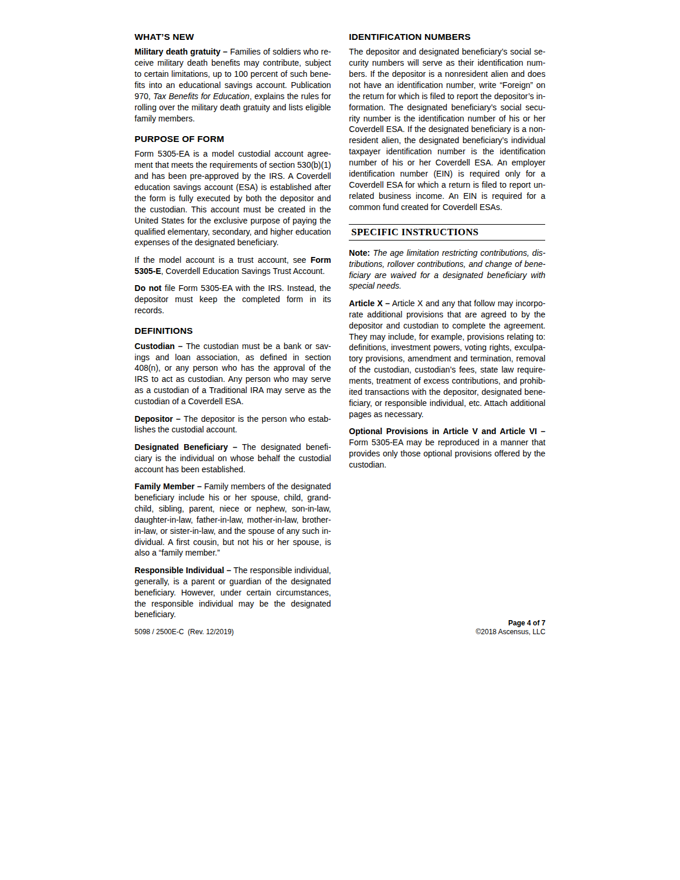WHAT’S NEW
Military death gratuity – Families of soldiers who receive military death benefits may contribute, subject to certain limitations, up to 100 percent of such benefits into an educational savings account. Publication 970, Tax Benefits for Education, explains the rules for rolling over the military death gratuity and lists eligible family members.
PURPOSE OF FORM
Form 5305-EA is a model custodial account agreement that meets the requirements of section 530(b)(1) and has been pre-approved by the IRS. A Coverdell education savings account (ESA) is established after the form is fully executed by both the depositor and the custodian. This account must be created in the United States for the exclusive purpose of paying the qualified elementary, secondary, and higher education expenses of the designated beneficiary.
If the model account is a trust account, see Form 5305-E, Coverdell Education Savings Trust Account.
Do not file Form 5305-EA with the IRS. Instead, the depositor must keep the completed form in its records.
DEFINITIONS
Custodian – The custodian must be a bank or savings and loan association, as defined in section 408(n), or any person who has the approval of the IRS to act as custodian. Any person who may serve as a custodian of a Traditional IRA may serve as the custodian of a Coverdell ESA.
Depositor – The depositor is the person who establishes the custodial account.
Designated Beneficiary – The designated beneficiary is the individual on whose behalf the custodial account has been established.
Family Member – Family members of the designated beneficiary include his or her spouse, child, grandchild, sibling, parent, niece or nephew, son-in-law, daughter-in-law, father-in-law, mother-in-law, brother-in-law, or sister-in-law, and the spouse of any such individual. A first cousin, but not his or her spouse, is also a “family member.”
Responsible Individual – The responsible individual, generally, is a parent or guardian of the designated beneficiary. However, under certain circumstances, the responsible individual may be the designated beneficiary.
IDENTIFICATION NUMBERS
The depositor and designated beneficiary’s social security numbers will serve as their identification numbers. If the depositor is a nonresident alien and does not have an identification number, write “Foreign” on the return for which is filed to report the depositor’s information. The designated beneficiary’s social security number is the identification number of his or her Coverdell ESA. If the designated beneficiary is a nonresident alien, the designated beneficiary’s individual taxpayer identification number is the identification number of his or her Coverdell ESA. An employer identification number (EIN) is required only for a Coverdell ESA for which a return is filed to report unrelated business income. An EIN is required for a common fund created for Coverdell ESAs.
SPECIFIC INSTRUCTIONS
Note: The age limitation restricting contributions, distributions, rollover contributions, and change of beneficiary are waived for a designated beneficiary with special needs.
Article X – Article X and any that follow may incorporate additional provisions that are agreed to by the depositor and custodian to complete the agreement. They may include, for example, provisions relating to: definitions, investment powers, voting rights, exculpatory provisions, amendment and termination, removal of the custodian, custodian’s fees, state law requirements, treatment of excess contributions, and prohibited transactions with the depositor, designated beneficiary, or responsible individual, etc. Attach additional pages as necessary.
Optional Provisions in Article V and Article VI – Form 5305-EA may be reproduced in a manner that provides only those optional provisions offered by the custodian.
5098 / 2500E-C (Rev. 12/2019)
Page 4 of 7
©2018 Ascensus, LLC